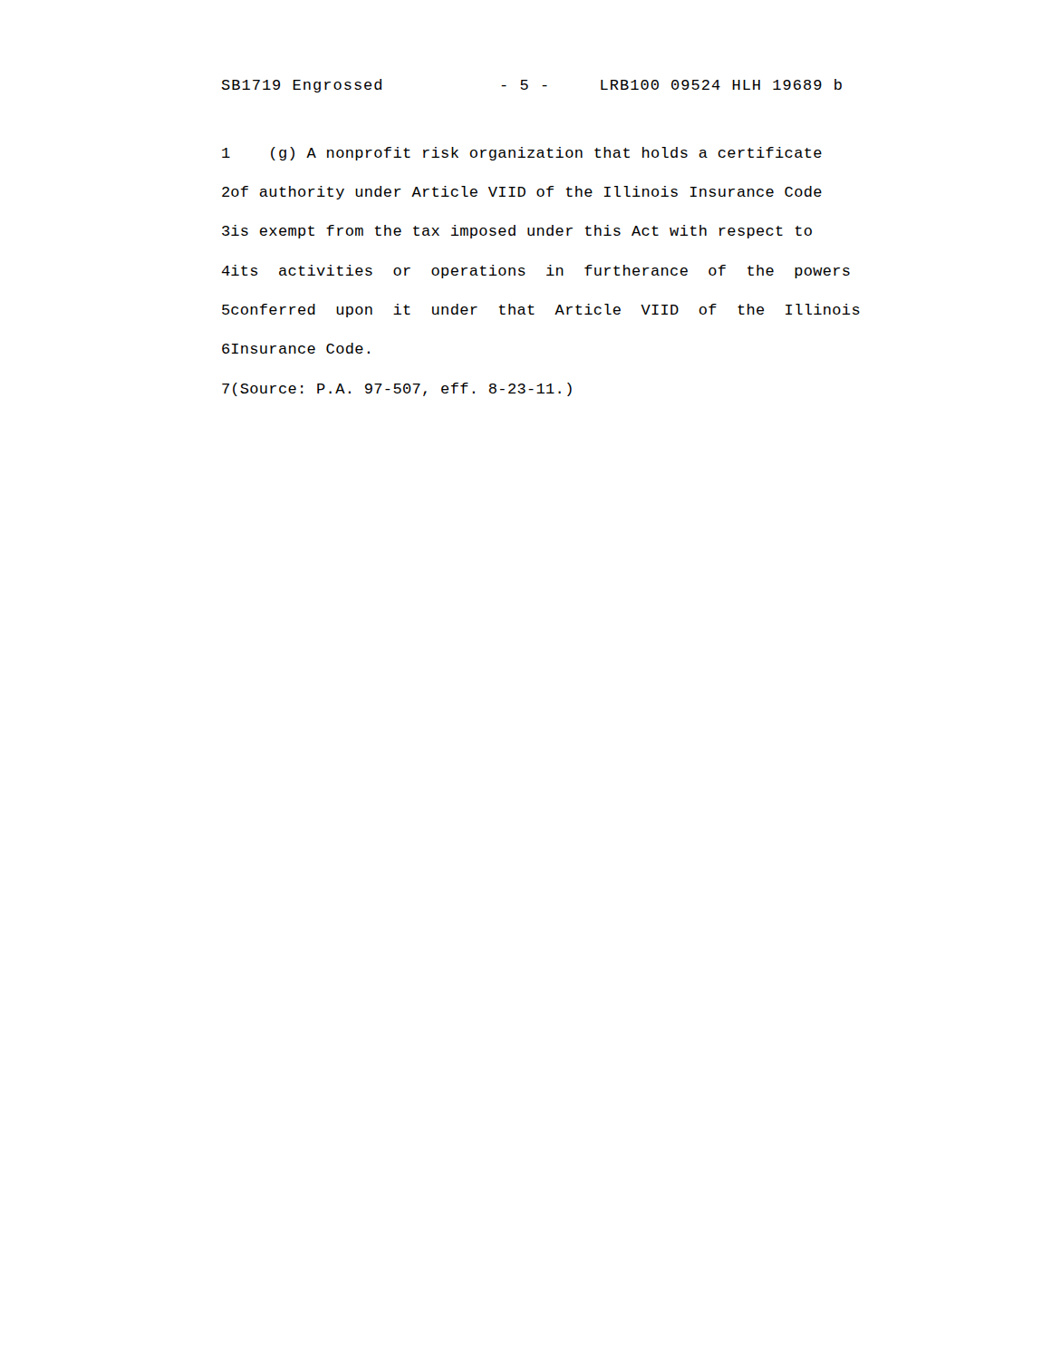SB1719 Engrossed - 5 - LRB100 09524 HLH 19689 b
| 1 | (g) A nonprofit risk organization that holds a certificate |
| 2 | of authority under Article VIID of the Illinois Insurance Code |
| 3 | is exempt from the tax imposed under this Act with respect to |
| 4 | its activities or operations in furtherance of the powers |
| 5 | conferred upon it under that Article VIID of the Illinois |
| 6 | Insurance Code. |
| 7 | (Source: P.A. 97-507, eff. 8-23-11.) |